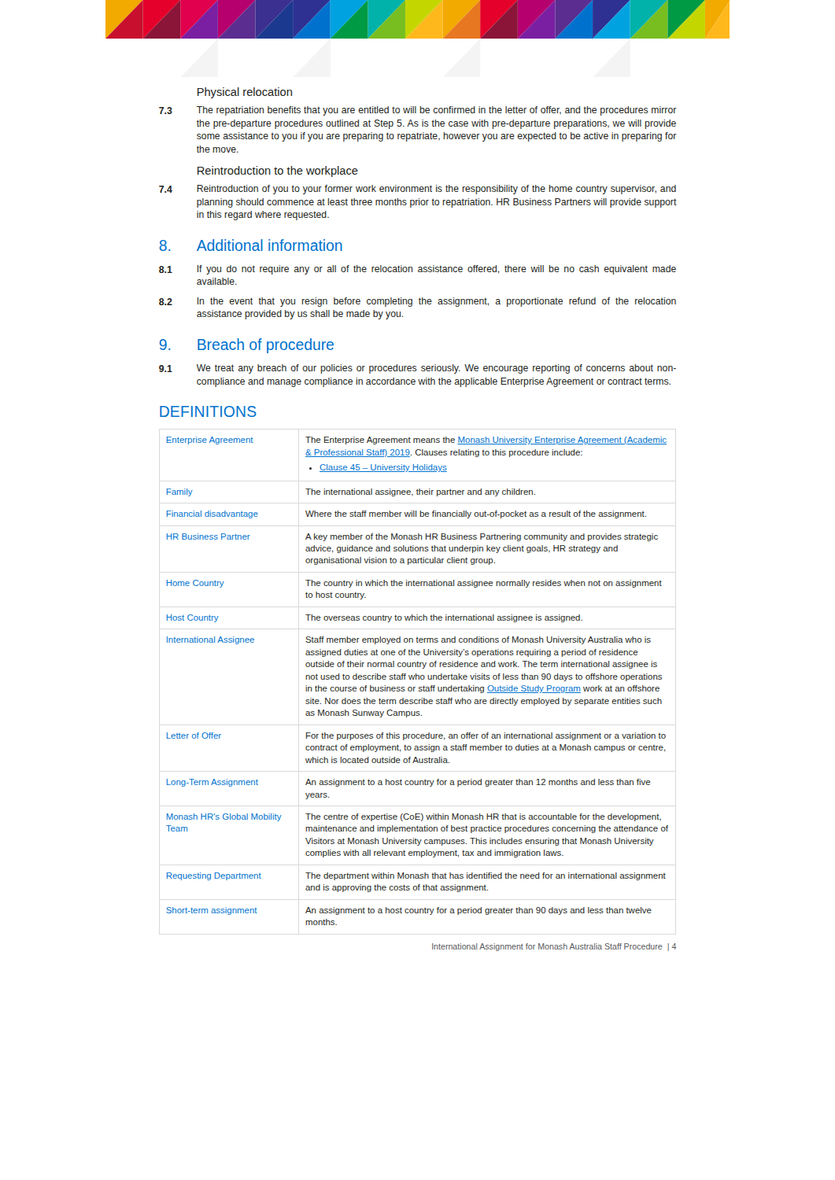Physical relocation
7.3
The repatriation benefits that you are entitled to will be confirmed in the letter of offer, and the procedures mirror the pre-departure procedures outlined at Step 5. As is the case with pre-departure preparations, we will provide some assistance to you if you are preparing to repatriate, however you are expected to be active in preparing for the move.
Reintroduction to the workplace
7.4
Reintroduction of you to your former work environment is the responsibility of the home country supervisor, and planning should commence at least three months prior to repatriation. HR Business Partners will provide support in this regard where requested.
8.
Additional information
8.1
If you do not require any or all of the relocation assistance offered, there will be no cash equivalent made available.
8.2
In the event that you resign before completing the assignment, a proportionate refund of the relocation assistance provided by us shall be made by you.
9.
Breach of procedure
9.1
We treat any breach of our policies or procedures seriously. We encourage reporting of concerns about non-compliance and manage compliance in accordance with the applicable Enterprise Agreement or contract terms.
DEFINITIONS
| Enterprise Agreement | The Enterprise Agreement means the Monash University Enterprise Agreement (Academic & Professional Staff) 2019 . Clauses relating to this procedure include: Clause 45 – University Holidays |
| Family | The international assignee, their partner and any children. |
| Financial disadvantage | Where the staff member will be financially out-of-pocket as a result of the assignment. |
| HR Business Partner | A key member of the Monash HR Business Partnering community and provides strategic advice, guidance and solutions that underpin key client goals, HR strategy and organisational vision to a particular client group. |
| Home Country | The country in which the international assignee normally resides when not on assignment to host country. |
| Host Country | The overseas country to which the international assignee is assigned. |
| International Assignee | Staff member employed on terms and conditions of Monash University Australia who is assigned duties at one of the University’s operations requiring a period of residence outside of their normal country of residence and work. The term international assignee is not used to describe staff who undertake visits of less than 90 days to offshore operations in the course of business or staff undertaking Outside Study Program work at an offshore site. Nor does the term describe staff who are directly employed by separate entities such as Monash Sunway Campus. |
| Letter of Offer | For the purposes of this procedure, an offer of an international assignment or a variation to contract of employment, to assign a staff member to duties at a Monash campus or centre, which is located outside of Australia. |
| Long-Term Assignment | An assignment to a host country for a period greater than 12 months and less than five years. |
| Monash HR's Global Mobility Team | The centre of expertise (CoE) within Monash HR that is accountable for the development, maintenance and implementation of best practice procedures concerning the attendance of Visitors at Monash University campuses. This includes ensuring that Monash University complies with all relevant employment, tax and immigration laws. |
| Requesting Department | The department within Monash that has identified the need for an international assignment and is approving the costs of that assignment. |
| Short-term assignment | An assignment to a host country for a period greater than 90 days and less than twelve months. |
International Assignment for Monash Australia Staff Procedure | 4